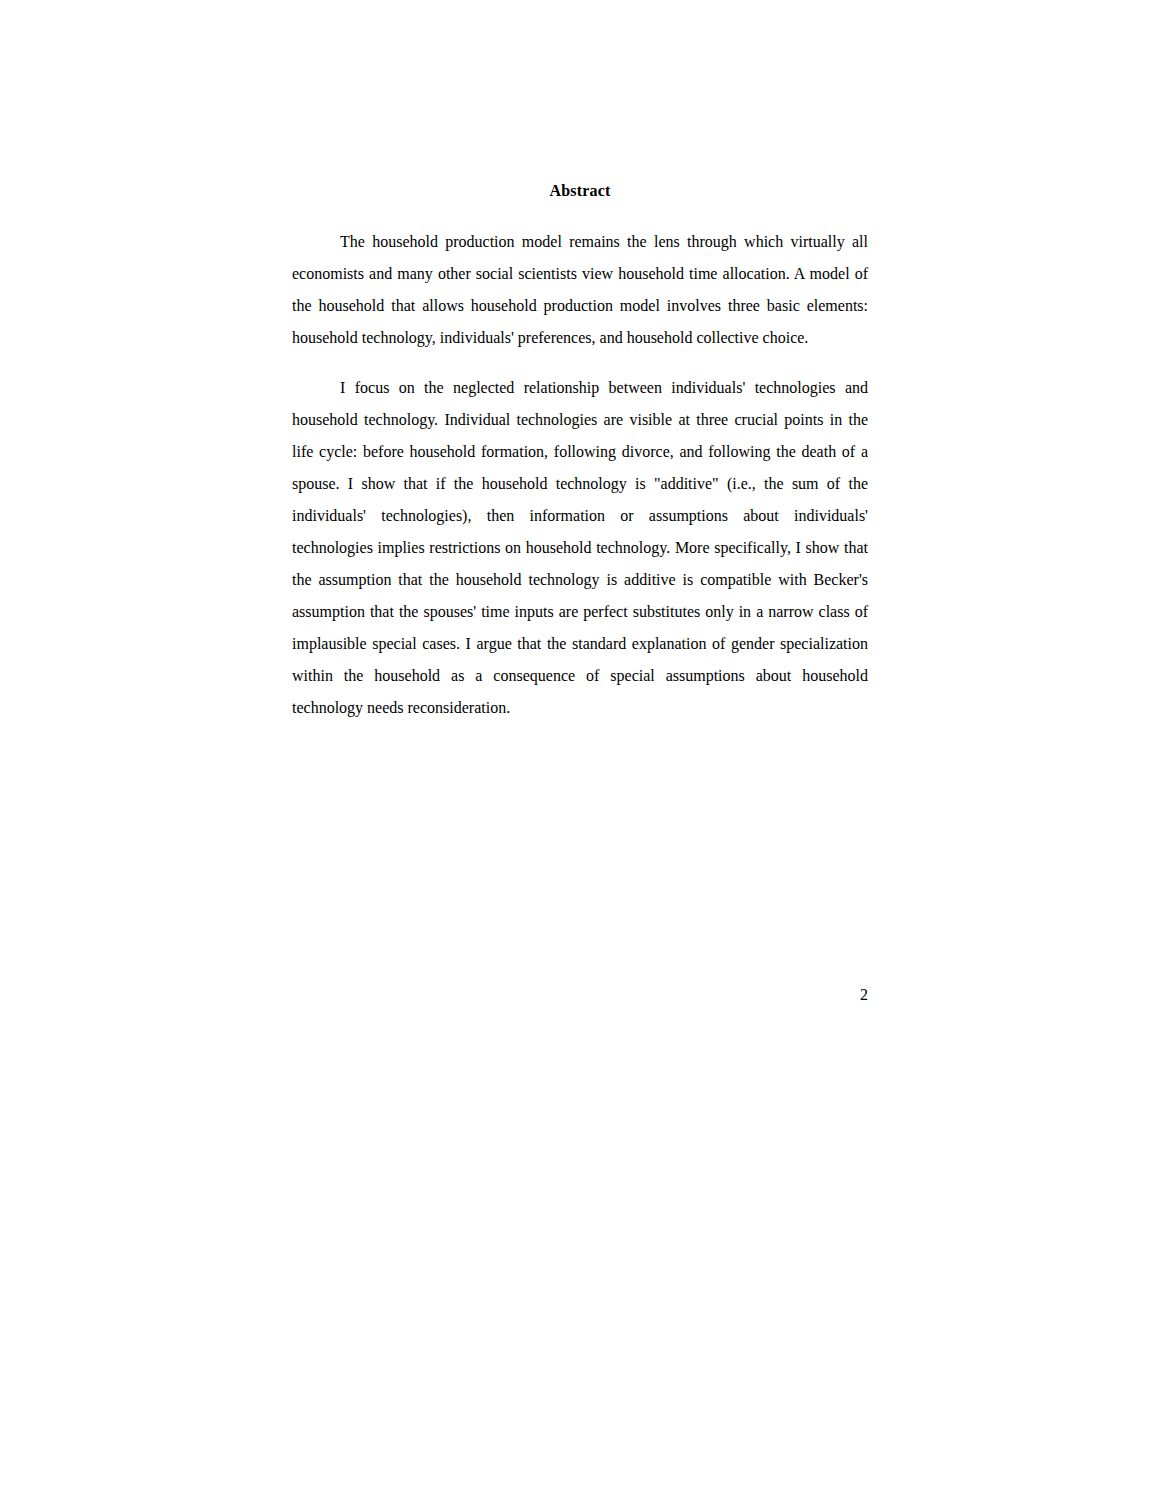Abstract
The household production model remains the lens through which virtually all economists and many other social scientists view household time allocation. A model of the household that allows household production model involves three basic elements: household technology, individuals' preferences, and household collective choice.
I focus on the neglected relationship between individuals' technologies and household technology. Individual technologies are visible at three crucial points in the life cycle: before household formation, following divorce, and following the death of a spouse. I show that if the household technology is "additive" (i.e., the sum of the individuals' technologies), then information or assumptions about individuals' technologies implies restrictions on household technology. More specifically, I show that the assumption that the household technology is additive is compatible with Becker's assumption that the spouses' time inputs are perfect substitutes only in a narrow class of implausible special cases. I argue that the standard explanation of gender specialization within the household as a consequence of special assumptions about household technology needs reconsideration.
2